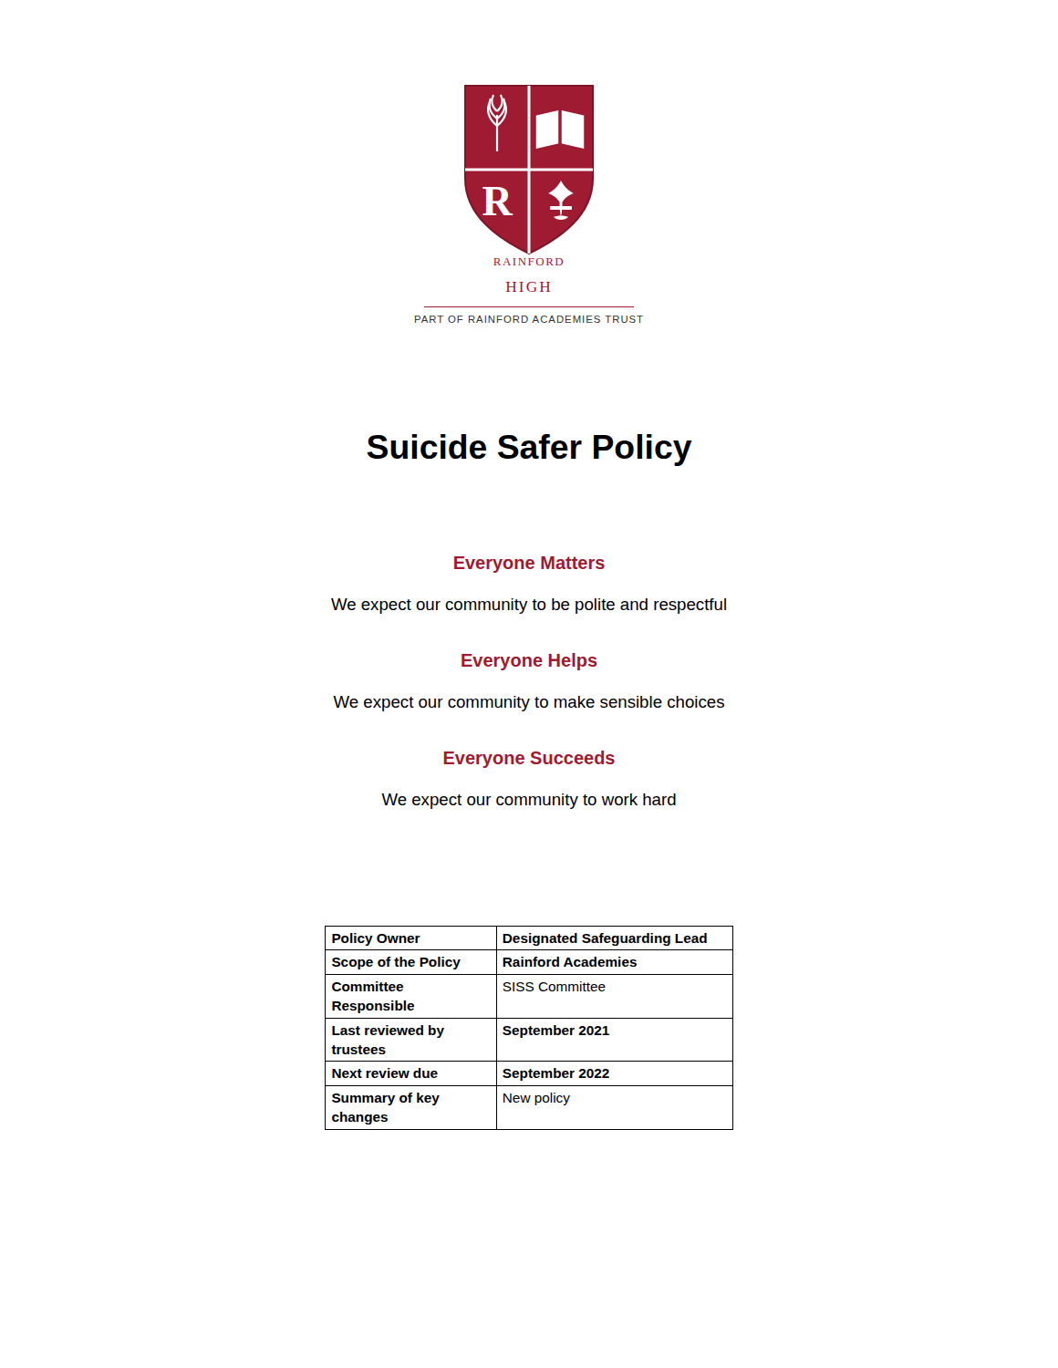R RAINFORD
HIGH
PART OF RAINFORD ACADEMIES TRUST
Suicide Safer Policy
Everyone Matters
We expect our community to be polite and respectful
Everyone Helps
We expect our community to make sensible choices
Everyone Succeeds
We expect our community to work hard
| Policy Owner | Designated Safeguarding Lead |
| Scope of the Policy | Rainford Academies |
| Committee Responsible | SISS Committee |
| Last reviewed by trustees | September 2021 |
| Next review due | September 2022 |
| Summary of key changes | New policy |